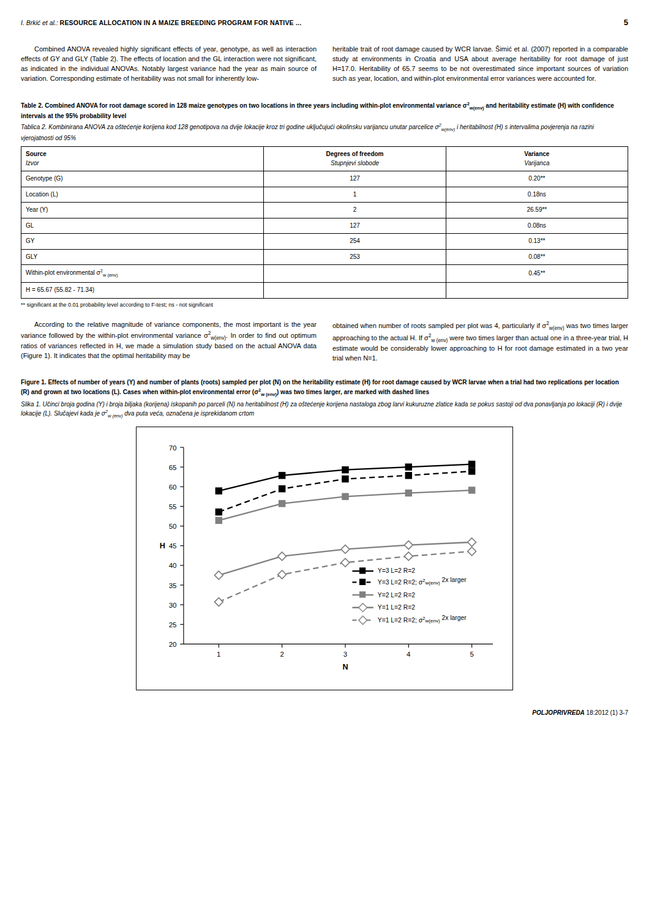I. Brkić et al.: RESOURCE ALLOCATION IN A MAIZE BREEDING PROGRAM FOR NATIVE ...
5
Combined ANOVA revealed highly significant effects of year, genotype, as well as interaction effects of GY and GLY (Table 2). The effects of location and the GL interaction were not significant, as indicated in the individual ANOVAs. Notably largest variance had the year as main source of variation. Corresponding estimate of heritability was not small for inherently low-
heritable trait of root damage caused by WCR larvae. Šimić et al. (2007) reported in a comparable study at environments in Croatia and USA about average heritability for root damage of just H=17.0. Heritability of 65.7 seems to be not overestimated since important sources of variation such as year, location, and within-plot environmental error variances were accounted for.
Table 2. Combined ANOVA for root damage scored in 128 maize genotypes on two locations in three years including within-plot environmental variance σ2w(env) and heritability estimate (H) with confidence intervals at the 95% probability level Tablica 2. Kombinirana ANOVA za oštećenje korijena kod 128 genotipova na dvije lokacije kroz tri godine uključujući okolinsku varijancu unutar parcelice σ2w(env) i heritabilnost (H) s intervalima povjerenja na razini vjerojatnosti od 95%
| Source Izvor | Degrees of freedom Stupnjevi slobode | Variance Varijanca |
| --- | --- | --- |
| Genotype (G) | 127 | 0.20** |
| Location (L) | 1 | 0.18ns |
| Year (Y) | 2 | 26.59** |
| GL | 127 | 0.08ns |
| GY | 254 | 0.13** |
| GLY | 253 | 0.08** |
| Within-plot environmental σ 2 w (env) | | 0.45** |
| H = 65.67 (55.82 - 71.34) | | |
** significant at the 0.01 probability level according to F-test; ns - not significant
According to the relative magnitude of variance components, the most important is the year variance followed by the within-plot environmental variance σ2w(env). In order to find out optimum ratios of variances reflected in H, we made a simulation study based on the actual ANOVA data (Figure 1). It indicates that the optimal heritability may be
obtained when number of roots sampled per plot was 4, particularly if σ2w(env) was two times larger approaching to the actual H. If σ2w (env) were two times larger than actual one in a three-year trial, H estimate would be considerably lower approaching to H for root damage estimated in a two year trial when N=1.
Figure 1. Effects of number of years (Y) and number of plants (roots) sampled per plot (N) on the heritability estimate (H) for root damage caused by WCR larvae when a trial had two replications per location (R) and grown at two locations (L). Cases when within-plot environmental error (σ2w (env)) was two times larger, are marked with dashed lines Slika 1. Učinci broja godina (Y) i broja biljaka (korijena) iskopanih po parceli (N) na heritabilnost (H) za oštećenje korijena nastaloga zbog larvi kukuruzne zlatice kada se pokus sastoji od dva ponavljanja po lokaciji (R) i dvije lokacije (L). Slučajevi kada je σ2w (env) dva puta veća, označena je isprekidanom crtom
70 65 60 55 50 45 40 35 30 25 20 H 1 2 3 4 5 N Y=3 L=2 R=2 Y=3 L=2 R=2; σ2w(env) 2x larger Y=2 L=2 R=2 Y=1 L=2 R=2 Y=1 L=2 R=2; σ2w(env) 2x larger
POLJOPRIVREDA 18:2012 (1) 3-7